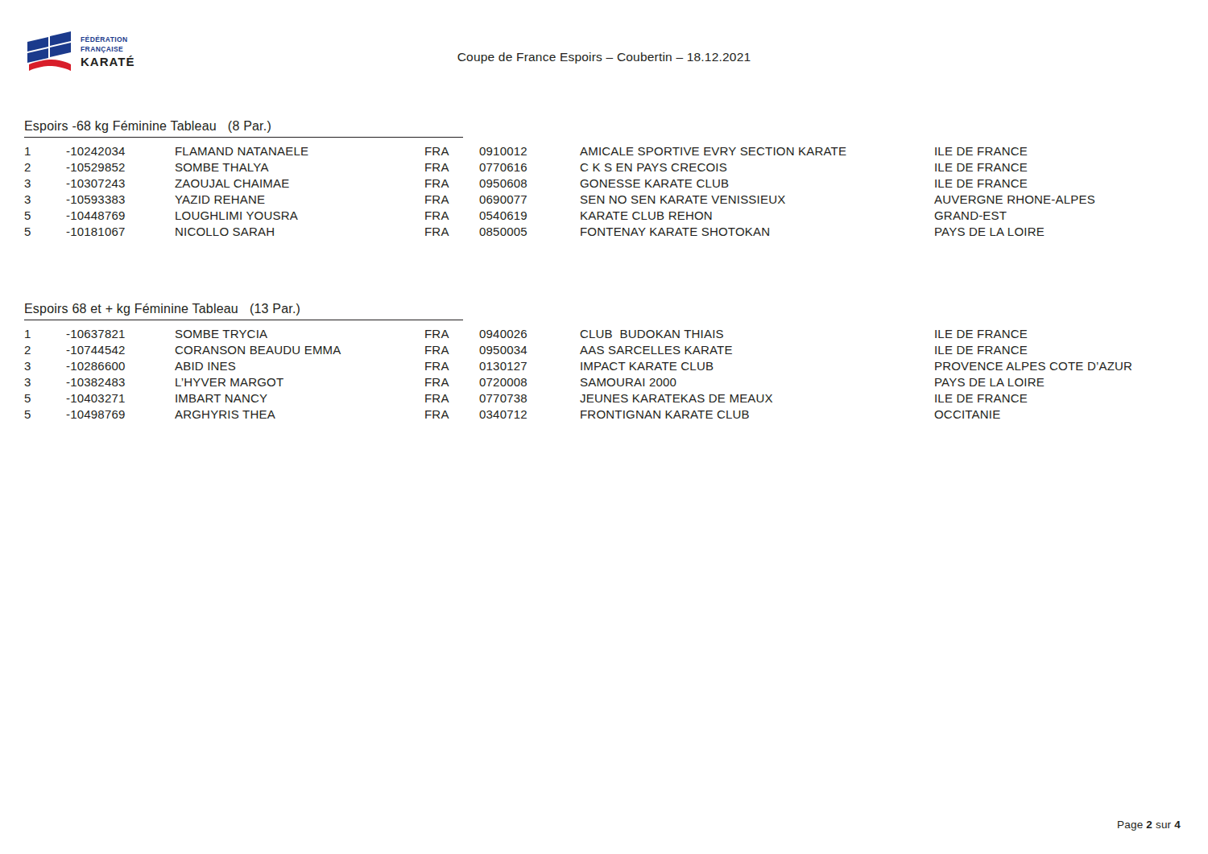FÉDÉRATION FRANÇAISE KARATÉ
Coupe de France Espoirs – Coubertin – 18.12.2021
Espoirs -68 kg Féminine Tableau (8 Par.)
| 1 | -10242034 | FLAMAND NATANAELE | FRA | 0910012 | AMICALE SPORTIVE EVRY SECTION KARATE | ILE DE FRANCE |
| 2 | -10529852 | SOMBE THALYA | FRA | 0770616 | C K S EN PAYS CRECOIS | ILE DE FRANCE |
| 3 | -10307243 | ZAOUJAL CHAIMAE | FRA | 0950608 | GONESSE KARATE CLUB | ILE DE FRANCE |
| 3 | -10593383 | YAZID REHANE | FRA | 0690077 | SEN NO SEN KARATE VENISSIEUX | AUVERGNE RHONE-ALPES |
| 5 | -10448769 | LOUGHLIMI YOUSRA | FRA | 0540619 | KARATE CLUB REHON | GRAND-EST |
| 5 | -10181067 | NICOLLO SARAH | FRA | 0850005 | FONTENAY KARATE SHOTOKAN | PAYS DE LA LOIRE |
Espoirs 68 et + kg Féminine Tableau (13 Par.)
| 1 | -10637821 | SOMBE TRYCIA | FRA | 0940026 | CLUB BUDOKAN THIAIS | ILE DE FRANCE |
| 2 | -10744542 | CORANSON BEAUDU EMMA | FRA | 0950034 | AAS SARCELLES KARATE | ILE DE FRANCE |
| 3 | -10286600 | ABID INES | FRA | 0130127 | IMPACT KARATE CLUB | PROVENCE ALPES COTE D’AZUR |
| 3 | -10382483 | L’HYVER MARGOT | FRA | 0720008 | SAMOURAI 2000 | PAYS DE LA LOIRE |
| 5 | -10403271 | IMBART NANCY | FRA | 0770738 | JEUNES KARATEKAS DE MEAUX | ILE DE FRANCE |
| 5 | -10498769 | ARGHYRIS THEA | FRA | 0340712 | FRONTIGNAN KARATE CLUB | OCCITANIE |
Page 2 sur 4